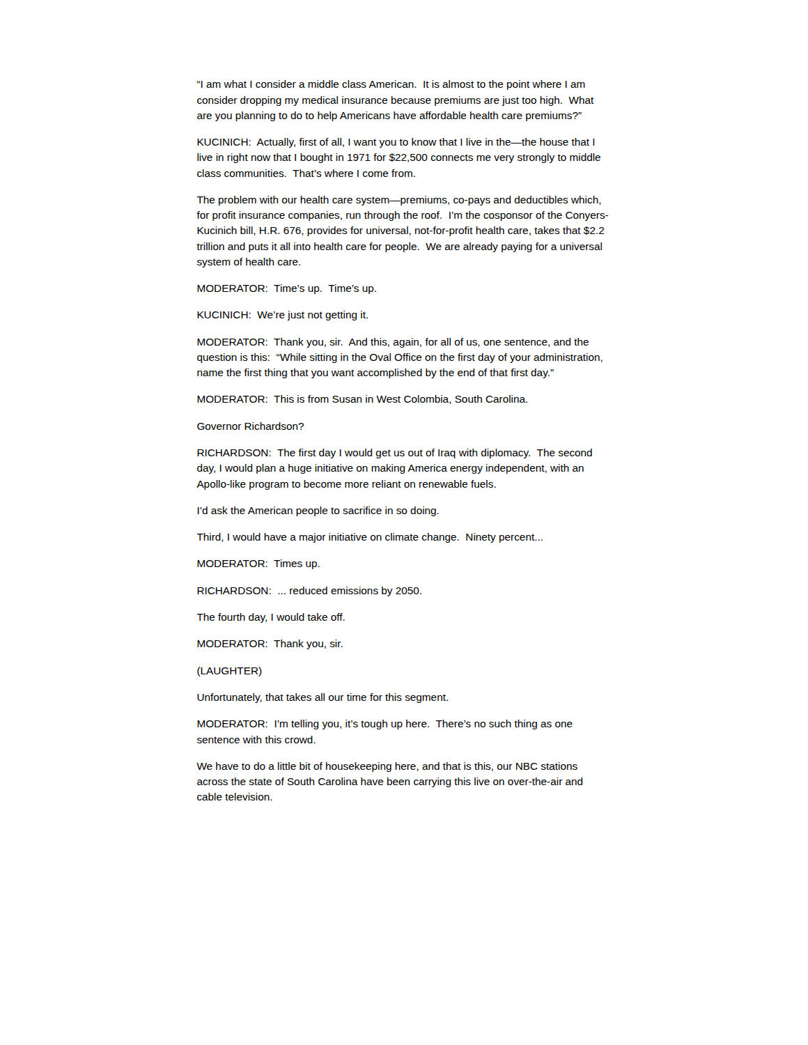“I am what I consider a middle class American. It is almost to the point where I am consider dropping my medical insurance because premiums are just too high. What are you planning to do to help Americans have affordable health care premiums?”
KUCINICH: Actually, first of all, I want you to know that I live in the—the house that I live in right now that I bought in 1971 for $22,500 connects me very strongly to middle class communities. That’s where I come from.
The problem with our health care system—premiums, co-pays and deductibles which, for profit insurance companies, run through the roof. I’m the cosponsor of the Conyers-Kucinich bill, H.R. 676, provides for universal, not-for-profit health care, takes that $2.2 trillion and puts it all into health care for people. We are already paying for a universal system of health care.
MODERATOR: Time’s up. Time’s up.
KUCINICH: We’re just not getting it.
MODERATOR: Thank you, sir. And this, again, for all of us, one sentence, and the question is this: “While sitting in the Oval Office on the first day of your administration, name the first thing that you want accomplished by the end of that first day.”
MODERATOR: This is from Susan in West Colombia, South Carolina.
Governor Richardson?
RICHARDSON: The first day I would get us out of Iraq with diplomacy. The second day, I would plan a huge initiative on making America energy independent, with an Apollo-like program to become more reliant on renewable fuels.
I’d ask the American people to sacrifice in so doing.
Third, I would have a major initiative on climate change. Ninety percent...
MODERATOR: Times up.
RICHARDSON: ... reduced emissions by 2050.
The fourth day, I would take off.
MODERATOR: Thank you, sir.
(LAUGHTER)
Unfortunately, that takes all our time for this segment.
MODERATOR: I’m telling you, it’s tough up here. There’s no such thing as one sentence with this crowd.
We have to do a little bit of housekeeping here, and that is this, our NBC stations across the state of South Carolina have been carrying this live on over-the-air and cable television.